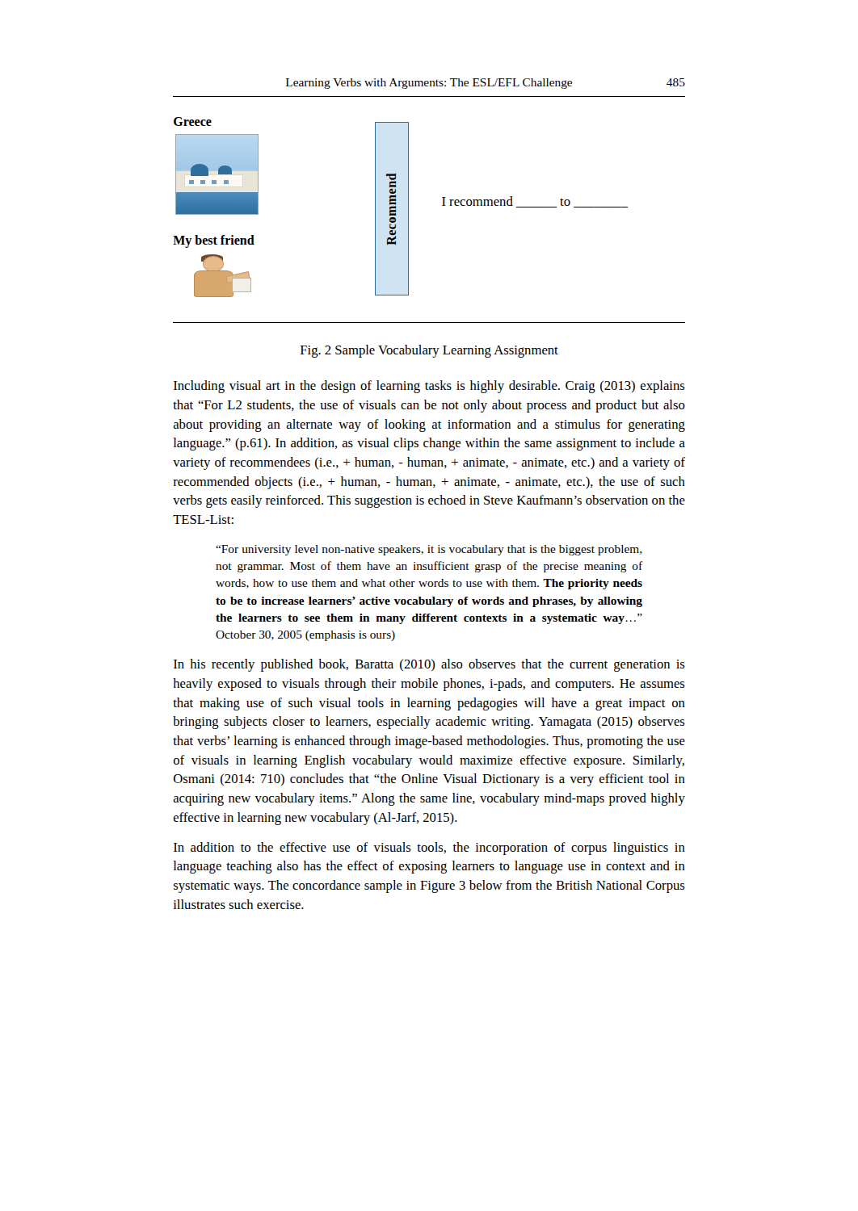Learning Verbs with Arguments: The ESL/EFL Challenge
485
Greece
My best friend
Recommend
I recommend ______ to ________
Fig. 2 Sample Vocabulary Learning Assignment
Including visual art in the design of learning tasks is highly desirable. Craig (2013) explains that “For L2 students, the use of visuals can be not only about process and product but also about providing an alternate way of looking at information and a stimulus for generating language.” (p.61). In addition, as visual clips change within the same assignment to include a variety of recommendees (i.e., + human, - human, + animate, - animate, etc.) and a variety of recommended objects (i.e., + human, - human, + animate, - animate, etc.), the use of such verbs gets easily reinforced. This suggestion is echoed in Steve Kaufmann’s observation on the TESL-List:
“For university level non-native speakers, it is vocabulary that is the biggest problem, not grammar. Most of them have an insufficient grasp of the precise meaning of words, how to use them and what other words to use with them. The priority needs to be to increase learners’ active vocabulary of words and phrases, by allowing the learners to see them in many different contexts in a systematic way…” October 30, 2005 (emphasis is ours)
In his recently published book, Baratta (2010) also observes that the current generation is heavily exposed to visuals through their mobile phones, i-pads, and computers. He assumes that making use of such visual tools in learning pedagogies will have a great impact on bringing subjects closer to learners, especially academic writing. Yamagata (2015) observes that verbs’ learning is enhanced through image-based methodologies. Thus, promoting the use of visuals in learning English vocabulary would maximize effective exposure. Similarly, Osmani (2014: 710) concludes that “the Online Visual Dictionary is a very efficient tool in acquiring new vocabulary items.” Along the same line, vocabulary mind-maps proved highly effective in learning new vocabulary (Al-Jarf, 2015).
In addition to the effective use of visuals tools, the incorporation of corpus linguistics in language teaching also has the effect of exposing learners to language use in context and in systematic ways. The concordance sample in Figure 3 below from the British National Corpus illustrates such exercise.